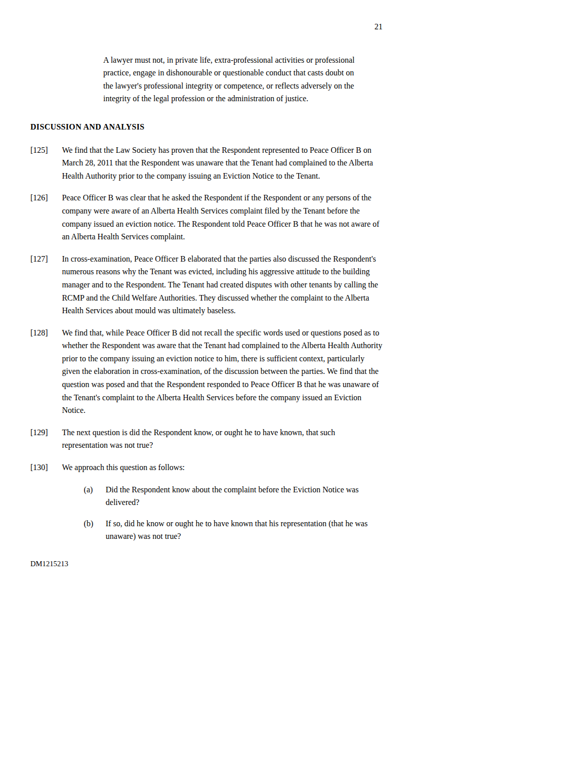21
A lawyer must not, in private life, extra-professional activities or professional practice, engage in dishonourable or questionable conduct that casts doubt on the lawyer's professional integrity or competence, or reflects adversely on the integrity of the legal profession or the administration of justice.
DISCUSSION AND ANALYSIS
[125]
We find that the Law Society has proven that the Respondent represented to Peace Officer B on March 28, 2011 that the Respondent was unaware that the Tenant had complained to the Alberta Health Authority prior to the company issuing an Eviction Notice to the Tenant.
[126]
Peace Officer B was clear that he asked the Respondent if the Respondent or any persons of the company were aware of an Alberta Health Services complaint filed by the Tenant before the company issued an eviction notice. The Respondent told Peace Officer B that he was not aware of an Alberta Health Services complaint.
[127]
In cross-examination, Peace Officer B elaborated that the parties also discussed the Respondent's numerous reasons why the Tenant was evicted, including his aggressive attitude to the building manager and to the Respondent. The Tenant had created disputes with other tenants by calling the RCMP and the Child Welfare Authorities. They discussed whether the complaint to the Alberta Health Services about mould was ultimately baseless.
[128]
We find that, while Peace Officer B did not recall the specific words used or questions posed as to whether the Respondent was aware that the Tenant had complained to the Alberta Health Authority prior to the company issuing an eviction notice to him, there is sufficient context, particularly given the elaboration in cross-examination, of the discussion between the parties. We find that the question was posed and that the Respondent responded to Peace Officer B that he was unaware of the Tenant's complaint to the Alberta Health Services before the company issued an Eviction Notice.
[129]
The next question is did the Respondent know, or ought he to have known, that such representation was not true?
[130]
We approach this question as follows:
(a)
Did the Respondent know about the complaint before the Eviction Notice was delivered?
(b)
If so, did he know or ought he to have known that his representation (that he was unaware) was not true?
DM1215213